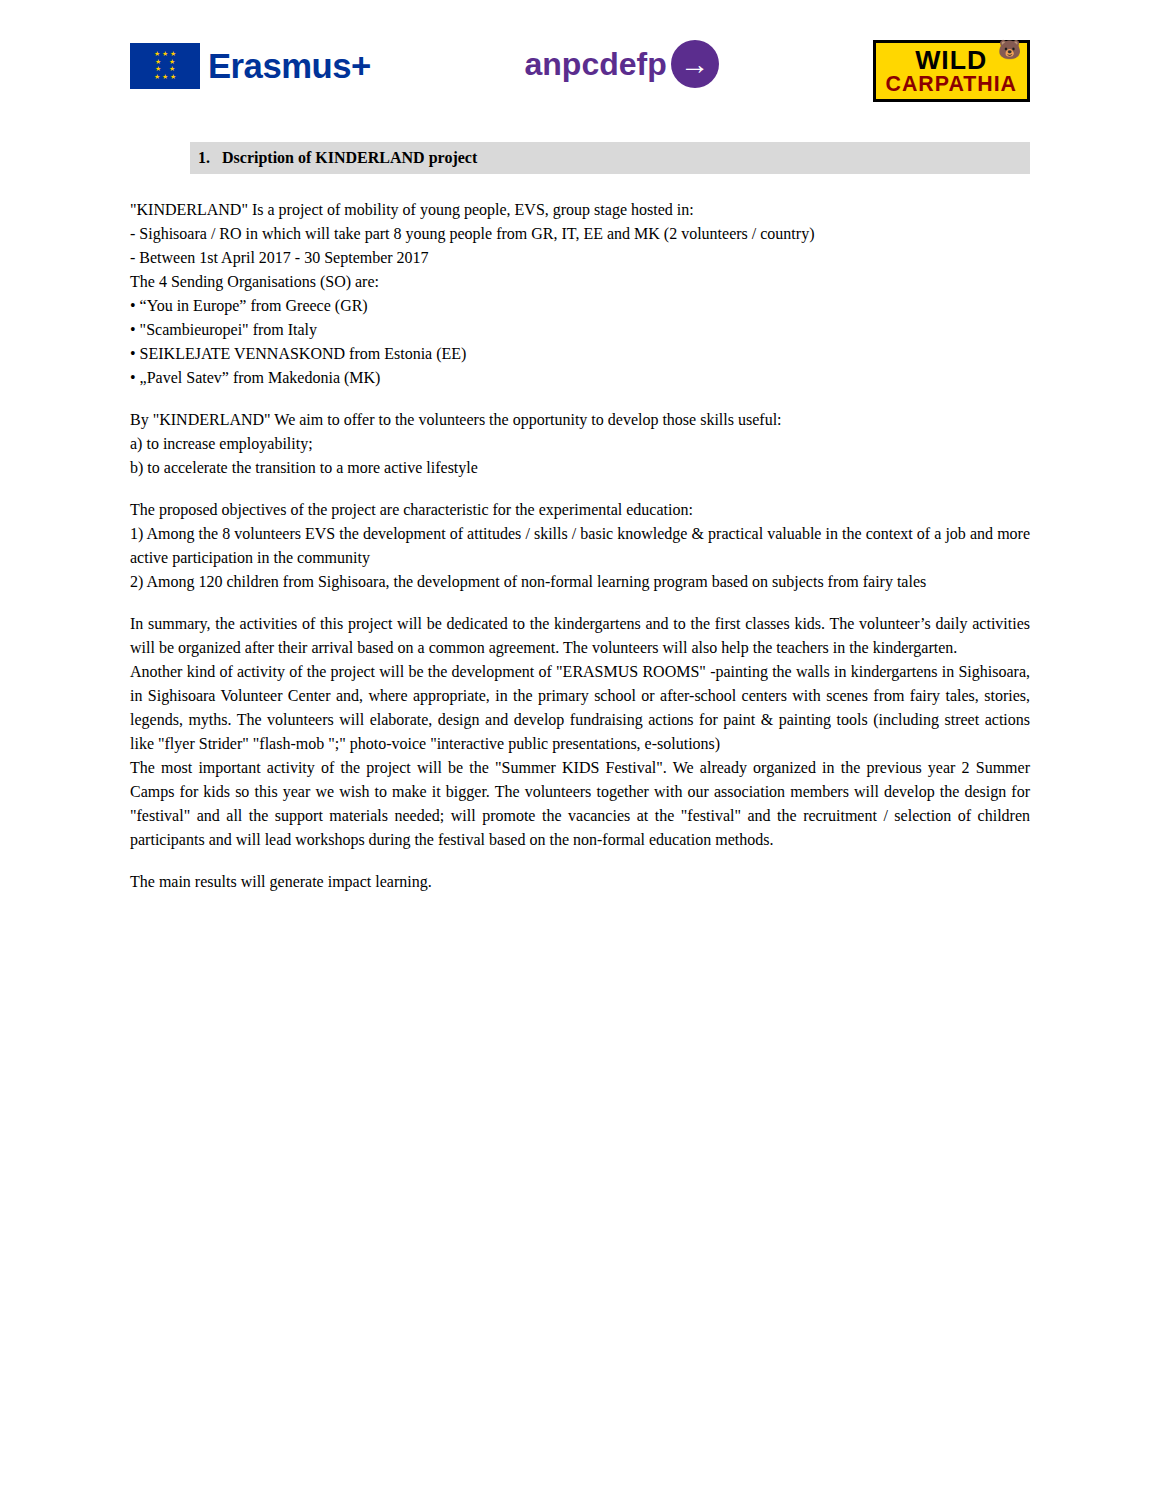Erasmus+
anpcdefp →
🐻
WILD
CARPATHIA
1. Dscription of KINDERLAND project
"KINDERLAND" Is a project of mobility of young people, EVS, group stage hosted in:
- Sighisoara / RO in which will take part 8 young people from GR, IT, EE and MK (2 volunteers / country)
- Between 1st April 2017 - 30 September 2017
The 4 Sending Organisations (SO) are:
• “You in Europe” from Greece (GR)
• "Scambieuropei" from Italy
• SEIKLEJATE VENNASKOND from Estonia (EE)
• „Pavel Satev” from Makedonia (MK)
By "KINDERLAND" We aim to offer to the volunteers the opportunity to develop those skills useful:
a) to increase employability;
b) to accelerate the transition to a more active lifestyle
The proposed objectives of the project are characteristic for the experimental education:
1) Among the 8 volunteers EVS the development of attitudes / skills / basic knowledge & practical valuable in the context of a job and more active participation in the community
2) Among 120 children from Sighisoara, the development of non-formal learning program based on subjects from fairy tales
In summary, the activities of this project will be dedicated to the kindergartens and to the first classes kids. The volunteer’s daily activities will be organized after their arrival based on a common agreement. The volunteers will also help the teachers in the kindergarten.
Another kind of activity of the project will be the development of "ERASMUS ROOMS" -painting the walls in kindergartens in Sighisoara, in Sighisoara Volunteer Center and, where appropriate, in the primary school or after-school centers with scenes from fairy tales, stories, legends, myths. The volunteers will elaborate, design and develop fundraising actions for paint & painting tools (including street actions like "flyer Strider" "flash-mob ";" photo-voice "interactive public presentations, e-solutions)
The most important activity of the project will be the "Summer KIDS Festival". We already organized in the previous year 2 Summer Camps for kids so this year we wish to make it bigger. The volunteers together with our association members will develop the design for "festival" and all the support materials needed; will promote the vacancies at the "festival" and the recruitment / selection of children participants and will lead workshops during the festival based on the non-formal education methods.
The main results will generate impact learning.